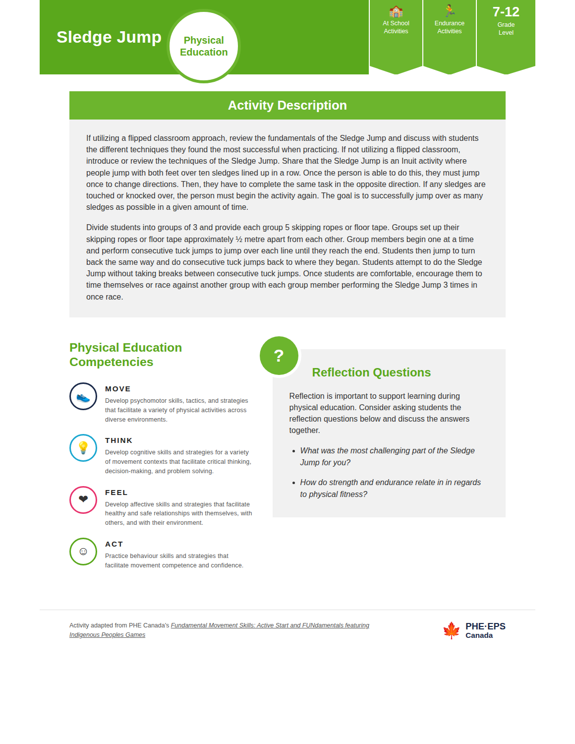Sledge Jump
Physical
Education
🏫 At School
Activities
🏃 Endurance
Activities
7-12 Grade
Level
Activity Description
If utilizing a flipped classroom approach, review the fundamentals of the Sledge Jump and discuss with students the different techniques they found the most successful when practicing. If not utilizing a flipped classroom, introduce or review the techniques of the Sledge Jump. Share that the Sledge Jump is an Inuit activity where people jump with both feet over ten sledges lined up in a row. Once the person is able to do this, they must jump once to change directions. Then, they have to complete the same task in the opposite direction. If any sledges are touched or knocked over, the person must begin the activity again. The goal is to successfully jump over as many sledges as possible in a given amount of time.
Divide students into groups of 3 and provide each group 5 skipping ropes or floor tape. Groups set up their skipping ropes or floor tape approximately ½ metre apart from each other. Group members begin one at a time and perform consecutive tuck jumps to jump over each line until they reach the end. Students then jump to turn back the same way and do consecutive tuck jumps back to where they began. Students attempt to do the Sledge Jump without taking breaks between consecutive tuck jumps. Once students are comfortable, encourage them to time themselves or race against another group with each group member performing the Sledge Jump 3 times in once race.
Physical Education
Competencies
👟
MOVE
Develop psychomotor skills, tactics, and strategies that facilitate a variety of physical activities across diverse environments.
💡
THINK
Develop cognitive skills and strategies for a variety of movement contexts that facilitate critical thinking, decision-making, and problem solving.
❤
FEEL
Develop affective skills and strategies that facilitate healthy and safe relationships with themselves, with others, and with their environment.
☺
ACT
Practice behaviour skills and strategies that facilitate movement competence and confidence.
?
Reflection Questions
Reflection is important to support learning during physical education. Consider asking students the reflection questions below and discuss the answers together.
What was the most challenging part of the Sledge Jump for you?
How do strength and endurance relate in in regards to physical fitness?
Activity adapted from PHE Canada's Fundamental Movement Skills: Active Start and FUNdamentals featuring Indigenous Peoples Games
🍁 PHE·EPSCanada